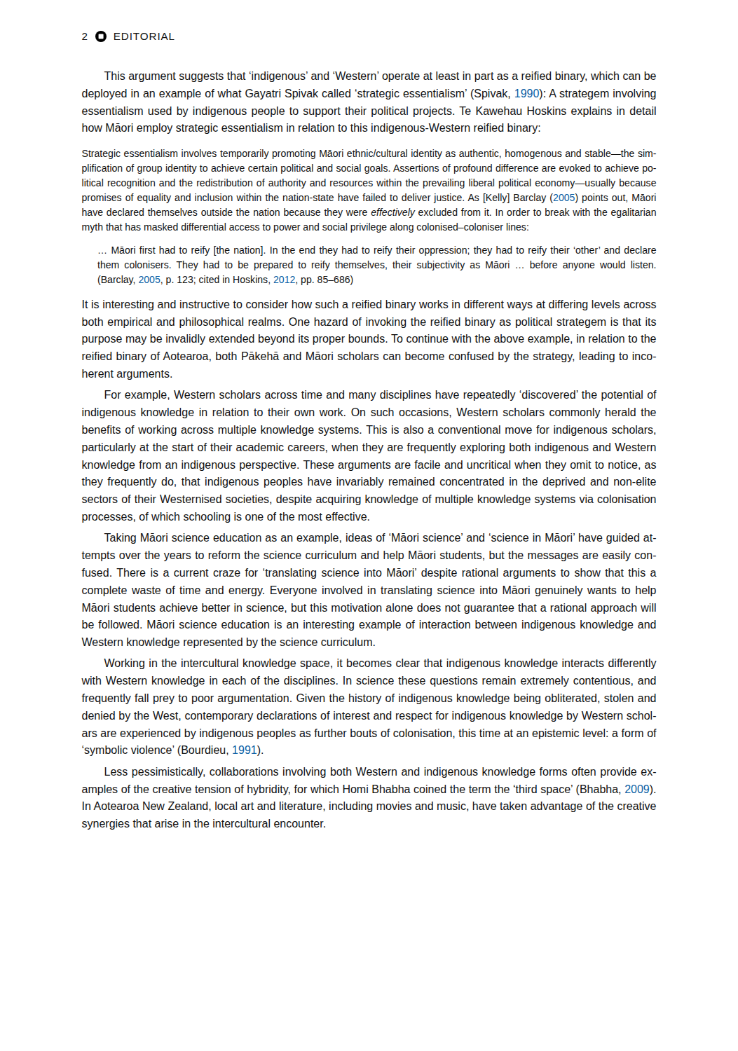2 Editorial
This argument suggests that ‘indigenous’ and ‘Western’ operate at least in part as a reified binary, which can be deployed in an example of what Gayatri Spivak called ‘strategic essentialism’ (Spivak, 1990): A strategem involving essentialism used by indigenous people to support their political projects. Te Kawehau Hoskins explains in detail how Māori employ strategic essentialism in relation to this indigenous-Western reified binary:
Strategic essentialism involves temporarily promoting Māori ethnic/cultural identity as authentic, homogenous and stable—the simplification of group identity to achieve certain political and social goals. Assertions of profound difference are evoked to achieve political recognition and the redistribution of authority and resources within the prevailing liberal political economy—usually because promises of equality and inclusion within the nation-state have failed to deliver justice. As [Kelly] Barclay (2005) points out, Māori have declared themselves outside the nation because they were effectively excluded from it. In order to break with the egalitarian myth that has masked differential access to power and social privilege along colonised–coloniser lines:
… Māori first had to reify [the nation]. In the end they had to reify their oppression; they had to reify their ‘other’ and declare them colonisers. They had to be prepared to reify themselves, their subjectivity as Māori … before anyone would listen. (Barclay, 2005, p. 123; cited in Hoskins, 2012, pp. 85–686)
It is interesting and instructive to consider how such a reified binary works in different ways at differing levels across both empirical and philosophical realms. One hazard of invoking the reified binary as political strategem is that its purpose may be invalidly extended beyond its proper bounds. To continue with the above example, in relation to the reified binary of Aotearoa, both Pākehā and Māori scholars can become confused by the strategy, leading to incoherent arguments.
For example, Western scholars across time and many disciplines have repeatedly ‘discovered’ the potential of indigenous knowledge in relation to their own work. On such occasions, Western scholars commonly herald the benefits of working across multiple knowledge systems. This is also a conventional move for indigenous scholars, particularly at the start of their academic careers, when they are frequently exploring both indigenous and Western knowledge from an indigenous perspective. These arguments are facile and uncritical when they omit to notice, as they frequently do, that indigenous peoples have invariably remained concentrated in the deprived and non-elite sectors of their Westernised societies, despite acquiring knowledge of multiple knowledge systems via colonisation processes, of which schooling is one of the most effective.
Taking Māori science education as an example, ideas of ‘Māori science’ and ‘science in Māori’ have guided attempts over the years to reform the science curriculum and help Māori students, but the messages are easily confused. There is a current craze for ‘translating science into Māori’ despite rational arguments to show that this a complete waste of time and energy. Everyone involved in translating science into Māori genuinely wants to help Māori students achieve better in science, but this motivation alone does not guarantee that a rational approach will be followed. Māori science education is an interesting example of interaction between indigenous knowledge and Western knowledge represented by the science curriculum.
Working in the intercultural knowledge space, it becomes clear that indigenous knowledge interacts differently with Western knowledge in each of the disciplines. In science these questions remain extremely contentious, and frequently fall prey to poor argumentation. Given the history of indigenous knowledge being obliterated, stolen and denied by the West, contemporary declarations of interest and respect for indigenous knowledge by Western scholars are experienced by indigenous peoples as further bouts of colonisation, this time at an epistemic level: a form of ‘symbolic violence’ (Bourdieu, 1991).
Less pessimistically, collaborations involving both Western and indigenous knowledge forms often provide examples of the creative tension of hybridity, for which Homi Bhabha coined the term the ‘third space’ (Bhabha, 2009). In Aotearoa New Zealand, local art and literature, including movies and music, have taken advantage of the creative synergies that arise in the intercultural encounter.